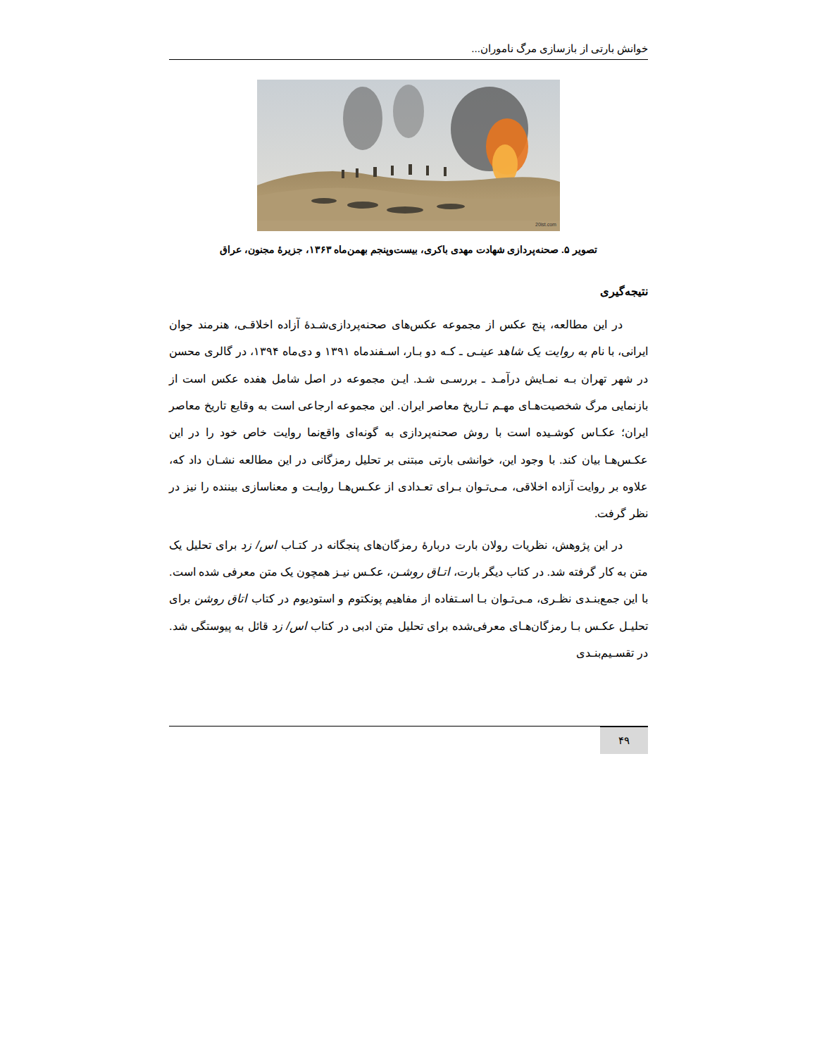خوانش بارتی از بازسازی مرگ ناموران...
تصویر ۵. صحنه‌پردازی شهادت مهدی باکری، بیست‌وپنجم بهمن‌ماه ۱۳۶۳، جزیرهٔ مجنون، عراق
نتیجه‌گیری
در این مطالعه، پنج عکس از مجموعه عکس‌های صحنه‌پردازی‌شـدهٔ آزاده اخلاقـی، هنرمند جوان ایرانی، با نام به روایت یک شاهد عینـی ـ کـه دو بـار، اسـفندماه ۱۳۹۱ و دی‌ماه ۱۳۹۴، در گالری محسن در شهر تهران بـه نمـایش درآمـد ـ بررسـی شـد. ایـن مجموعه در اصل شامل هفده عکس است از بازنمایی مرگ شخصیت‌هـای مهـم تـاریخ معاصر ایران. این مجموعه ارجاعی است به وقایع تاریخ معاصر ایران؛ عکـاس کوشـیده است با روش صحنه‌پردازی به گونه‌ای واقع‌نما روایت خاص خود را در این عکـس‌هـا بیان کند. با وجود این، خوانشی بارتی مبتنی بر تحلیل رمزگانی در این مطالعه نشـان داد که، علاوه بر روایت آزاده اخلاقی، مـی‌تـوان بـرای تعـدادی از عکـس‌هـا روایـت و معناسازی بیننده را نیز در نظر گرفت.
در این پژوهش، نظریات رولان بارت دربارهٔ رمزگان‌های پنجگانه در کتـاب اس/ زد برای تحلیل یک متن به کار گرفته شد. در کتاب دیگر بارت، اتـاق روشـن، عکـس نیـز همچون یک متن معرفی شده است. با این جمع‌بنـدی نظـری، مـی‌تـوان بـا اسـتفاده از مفاهیم پونکتوم و استودیوم در کتاب اتاق روشن برای تحلیـل عکـس بـا رمزگان‌هـای معرفی‌شده برای تحلیل متن ادبی در کتاب اس/ زد قائل به پیوستگی شد. در تقسـیم‌بنـدی
۴۹